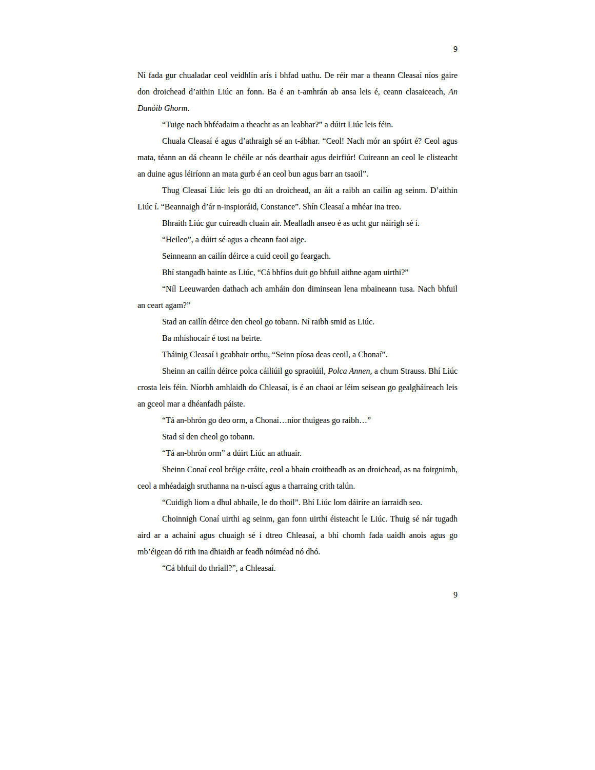9
Ní fada gur chualadar ceol veidhlín arís i bhfad uathu. De réir mar a theann Cleasaí níos gaire don droichead d’aithin Liúc an fonn. Ba é an t-amhrán ab ansa leis é, ceann clasaiceach, An Danóib Ghorm.
“Tuige nach bhféadaim a theacht as an leabhar?” a dúirt Liúc leis féin.
Chuala Cleasaí é agus d’athraigh sé an t-ábhar. “Ceol! Nach mór an spóirt é? Ceol agus mata, téann an dá cheann le chéile ar nós dearthair agus deirfiúr! Cuireann an ceol le clisteacht an duine agus léiríonn an mata gurb é an ceol bun agus barr an tsaoil”.
Thug Cleasaí Liúc leis go dtí an droichead, an áit a raibh an cailín ag seinm. D’aithin Liúc í. “Beannaigh d’ár n-inspioráid, Constance”. Shín Cleasaí a mhéar ina treo.
Bhraith Liúc gur cuireadh cluain air. Mealladh anseo é as ucht gur náirigh sé í.
“Heileo”, a dúirt sé agus a cheann faoi aige.
Seinneann an cailín déirce a cuid ceoil go feargach.
Bhí stangadh bainte as Liúc, “Cá bhfios duit go bhfuil aithne agam uirthi?”
“Níl Leeuwarden dathach ach amháin don diminsean lena mbaineann tusa. Nach bhfuil an ceart agam?”
Stad an cailín déirce den cheol go tobann. Ní raibh smid as Liúc.
Ba mhíshocair é tost na beirte.
Tháinig Cleasaí i gcabhair orthu, “Seinn píosa deas ceoil, a Chonaí”.
Sheinn an cailín déirce polca cáiliúil go spraoiúil, Polca Annen, a chum Strauss. Bhí Liúc crosta leis féin. Níorbh amhlaidh do Chleasaí, is é an chaoi ar léim seisean go gealgháireach leis an gceol mar a dhéanfadh páiste.
“Tá an-bhrón go deo orm, a Chonaí…níor thuigeas go raibh…”
Stad sí den cheol go tobann.
“Tá an-bhrón orm” a dúirt Liúc an athuair.
Sheinn Conaí ceol bréige cráite, ceol a bhain croitheadh as an droichead, as na foirgnimh, ceol a mhéadaigh sruthanna na n-uiscí agus a tharraing crith talún.
“Cuidigh liom a dhul abhaile, le do thoil”. Bhí Liúc lom dáiríre an iarraidh seo.
Choinnigh Conaí uirthi ag seinm, gan fonn uirthi éisteacht le Liúc. Thuig sé nár tugadh aird ar a achainí agus chuaigh sé i dtreo Chleasaí, a bhí chomh fada uaidh anois agus go mb’éigean dó rith ina dhiaidh ar feadh nóiméad nó dhó.
“Cá bhfuil do thriall?”, a Chleasaí.
9